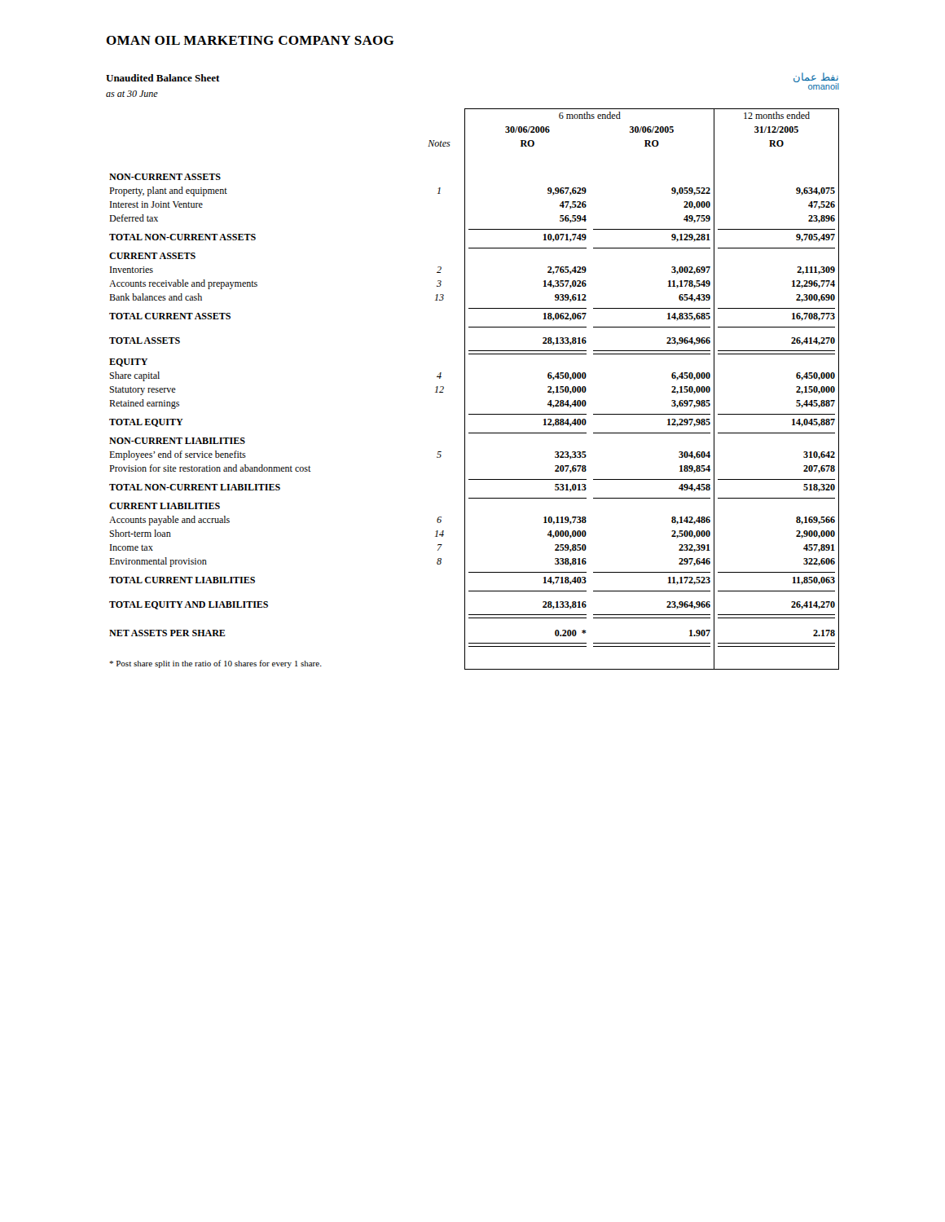OMAN OIL MARKETING COMPANY SAOG
Unaudited Balance Sheet
as at 30 June
نفط عمان
omanoil
| | | 6 months ended | 12 months ended |
| | | 30/06/2006 | 30/06/2005 | 31/12/2005 |
| | Notes | RO | RO | RO |
| NON-CURRENT ASSETS | | | | |
| Property, plant and equipment | 1 | 9,967,629 | 9,059,522 | 9,634,075 |
| Interest in Joint Venture | | 47,526 | 20,000 | 47,526 |
| Deferred tax | | 56,594 | 49,759 | 23,896 |
| TOTAL NON-CURRENT ASSETS | | 10,071,749 | 9,129,281 | 9,705,497 |
| CURRENT ASSETS | | | | |
| Inventories | 2 | 2,765,429 | 3,002,697 | 2,111,309 |
| Accounts receivable and prepayments | 3 | 14,357,026 | 11,178,549 | 12,296,774 |
| Bank balances and cash | 13 | 939,612 | 654,439 | 2,300,690 |
| TOTAL CURRENT ASSETS | | 18,062,067 | 14,835,685 | 16,708,773 |
| TOTAL ASSETS | | 28,133,816 | 23,964,966 | 26,414,270 |
| EQUITY | | | | |
| Share capital | 4 | 6,450,000 | 6,450,000 | 6,450,000 |
| Statutory reserve | 12 | 2,150,000 | 2,150,000 | 2,150,000 |
| Retained earnings | | 4,284,400 | 3,697,985 | 5,445,887 |
| TOTAL EQUITY | | 12,884,400 | 12,297,985 | 14,045,887 |
| NON-CURRENT LIABILITIES | | | | |
| Employees’ end of service benefits | 5 | 323,335 | 304,604 | 310,642 |
| Provision for site restoration and abandonment cost | | 207,678 | 189,854 | 207,678 |
| TOTAL NON-CURRENT LIABILITIES | | 531,013 | 494,458 | 518,320 |
| CURRENT LIABILITIES | | | | |
| Accounts payable and accruals | 6 | 10,119,738 | 8,142,486 | 8,169,566 |
| Short-term loan | 14 | 4,000,000 | 2,500,000 | 2,900,000 |
| Income tax | 7 | 259,850 | 232,391 | 457,891 |
| Environmental provision | 8 | 338,816 | 297,646 | 322,606 |
| TOTAL CURRENT LIABILITIES | | 14,718,403 | 11,172,523 | 11,850,063 |
| TOTAL EQUITY AND LIABILITIES | | 28,133,816 | 23,964,966 | 26,414,270 |
| NET ASSETS PER SHARE | | 0.200 * | 1.907 | 2.178 |
| * Post share split in the ratio of 10 shares for every 1 share. | | | |